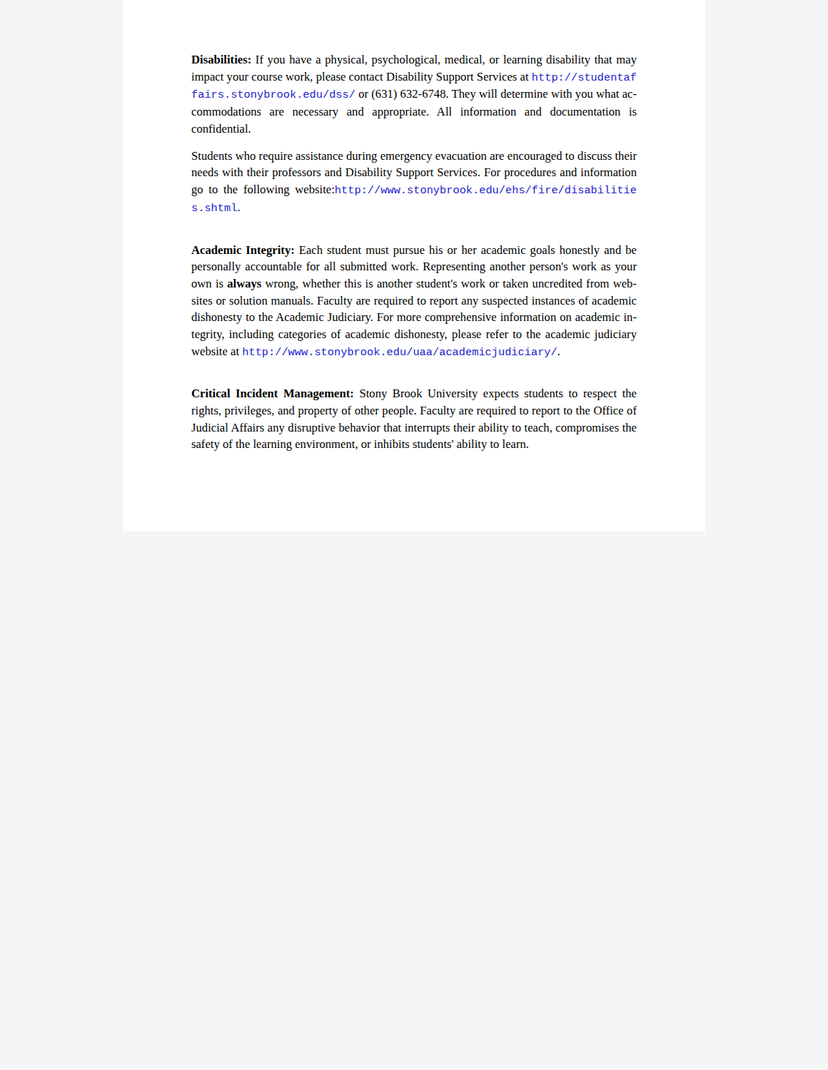Disabilities: If you have a physical, psychological, medical, or learning disability that may impact your course work, please contact Disability Support Services at http://studentaffairs.stonybrook.edu/dss/ or (631) 632-6748. They will determine with you what accommodations are necessary and appropriate. All information and documentation is confidential.
Students who require assistance during emergency evacuation are encouraged to discuss their needs with their professors and Disability Support Services. For procedures and information go to the following website:http://www.stonybrook.edu/ehs/fire/disabilities.shtml.
Academic Integrity: Each student must pursue his or her academic goals honestly and be personally accountable for all submitted work. Representing another person's work as your own is always wrong, whether this is another student's work or taken uncredited from websites or solution manuals. Faculty are required to report any suspected instances of academic dishonesty to the Academic Judiciary. For more comprehensive information on academic integrity, including categories of academic dishonesty, please refer to the academic judiciary website at http://www.stonybrook.edu/uaa/academicjudiciary/.
Critical Incident Management: Stony Brook University expects students to respect the rights, privileges, and property of other people. Faculty are required to report to the Office of Judicial Affairs any disruptive behavior that interrupts their ability to teach, compromises the safety of the learning environment, or inhibits students' ability to learn.